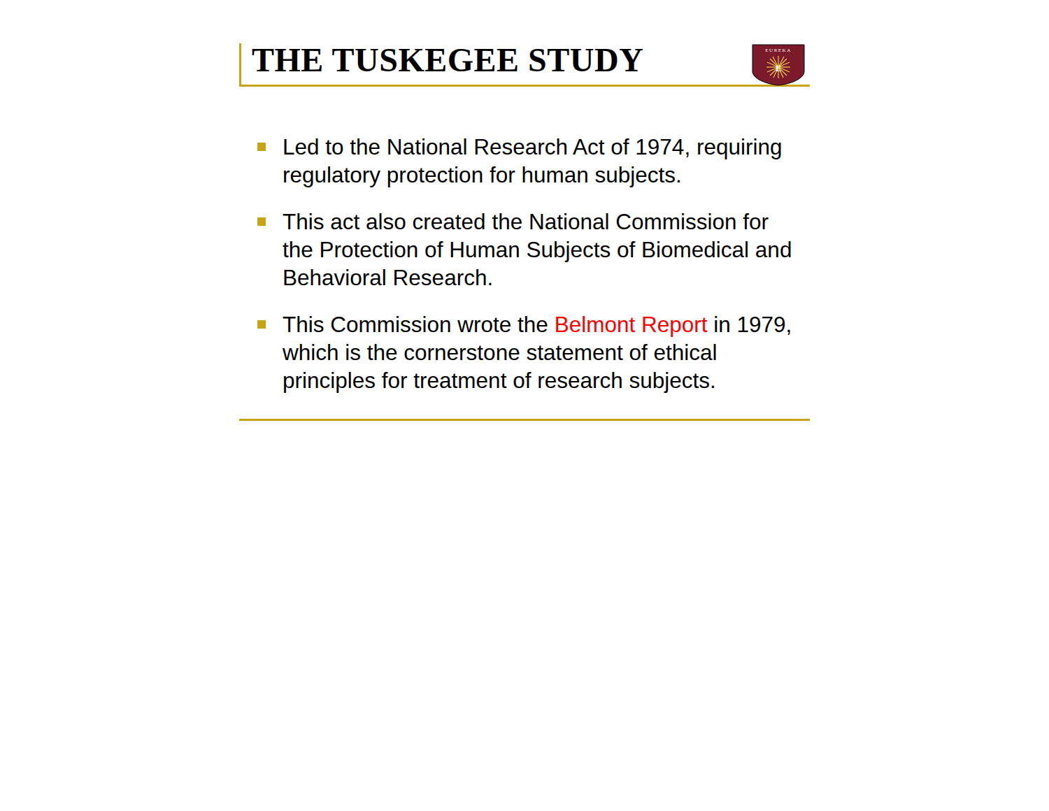THE TUSKEGEE STUDY
EUREKA E
Led to the National Research Act of 1974, requiring regulatory protection for human subjects.
This act also created the National Commission for the Protection of Human Subjects of Biomedical and Behavioral Research.
This Commission wrote the Belmont Report in 1979, which is the cornerstone statement of ethical principles for treatment of research subjects.